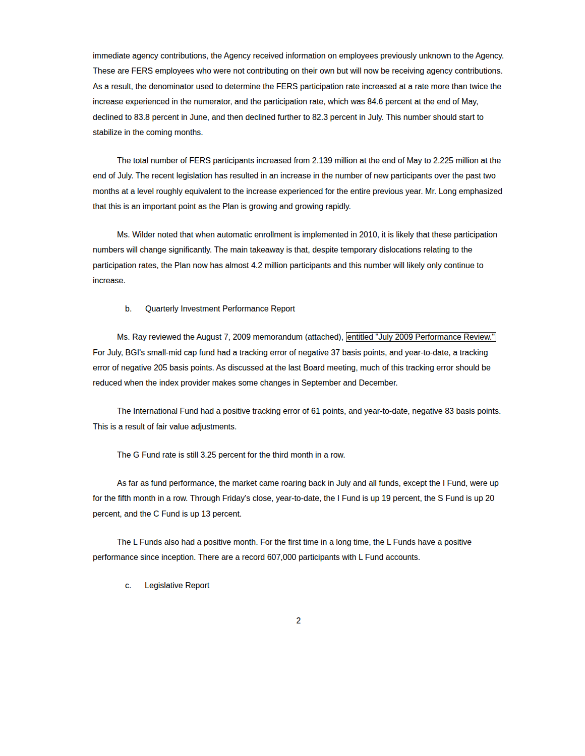immediate agency contributions, the Agency received information on employees previously unknown to the Agency. These are FERS employees who were not contributing on their own but will now be receiving agency contributions. As a result, the denominator used to determine the FERS participation rate increased at a rate more than twice the increase experienced in the numerator, and the participation rate, which was 84.6 percent at the end of May, declined to 83.8 percent in June, and then declined further to 82.3 percent in July. This number should start to stabilize in the coming months.
The total number of FERS participants increased from 2.139 million at the end of May to 2.225 million at the end of July. The recent legislation has resulted in an increase in the number of new participants over the past two months at a level roughly equivalent to the increase experienced for the entire previous year. Mr. Long emphasized that this is an important point as the Plan is growing and growing rapidly.
Ms. Wilder noted that when automatic enrollment is implemented in 2010, it is likely that these participation numbers will change significantly. The main takeaway is that, despite temporary dislocations relating to the participation rates, the Plan now has almost 4.2 million participants and this number will likely only continue to increase.
b. Quarterly Investment Performance Report
Ms. Ray reviewed the August 7, 2009 memorandum (attached), entitled "July 2009 Performance Review." For July, BGI's small-mid cap fund had a tracking error of negative 37 basis points, and year-to-date, a tracking error of negative 205 basis points. As discussed at the last Board meeting, much of this tracking error should be reduced when the index provider makes some changes in September and December.
The International Fund had a positive tracking error of 61 points, and year-to-date, negative 83 basis points. This is a result of fair value adjustments.
The G Fund rate is still 3.25 percent for the third month in a row.
As far as fund performance, the market came roaring back in July and all funds, except the I Fund, were up for the fifth month in a row. Through Friday's close, year-to-date, the I Fund is up 19 percent, the S Fund is up 20 percent, and the C Fund is up 13 percent.
The L Funds also had a positive month. For the first time in a long time, the L Funds have a positive performance since inception. There are a record 607,000 participants with L Fund accounts.
c. Legislative Report
2